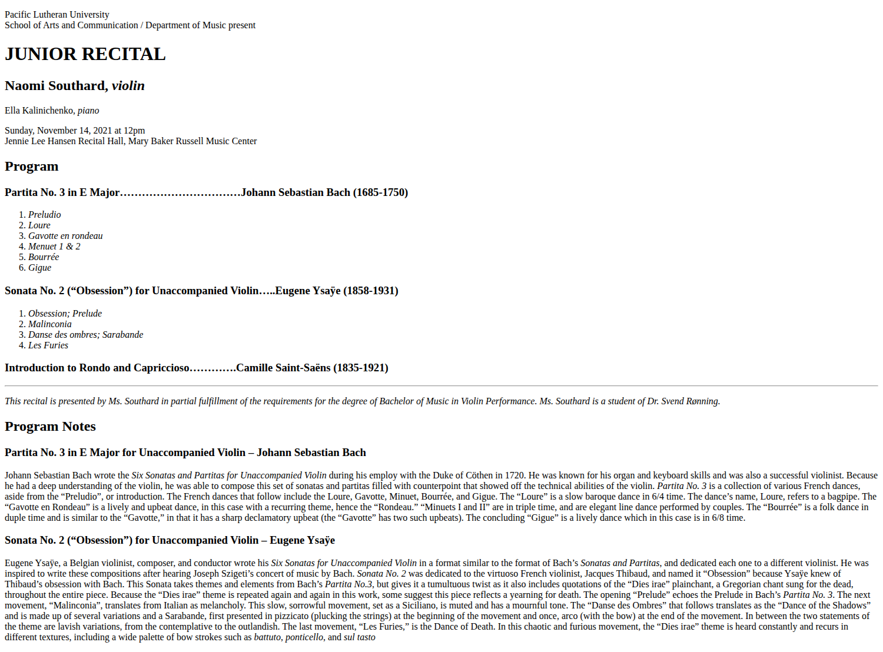Pacific Lutheran University
School of Arts and Communication / Department of Music present
JUNIOR RECITAL
Naomi Southard, violin
Ella Kalinichenko, piano
Sunday, November 14, 2021 at 12pm
Jennie Lee Hansen Recital Hall, Mary Baker Russell Music Center
Program
Partita No. 3 in E Major……………………………Johann Sebastian Bach (1685-1750)
Preludio
Loure
Gavotte en rondeau
Menuet 1 & 2
Bourrée
Gigue
Sonata No. 2 (“Obsession”) for Unaccompanied Violin…..Eugene Ysaÿe (1858-1931)
Obsession; Prelude
Malinconia
Danse des ombres; Sarabande
Les Furies
Introduction to Rondo and Capriccioso………….Camille Saint-Saëns (1835-1921)
This recital is presented by Ms. Southard in partial fulfillment of the requirements for the degree of Bachelor of Music in Violin Performance. Ms. Southard is a student of Dr. Svend Rønning.
Program Notes
Partita No. 3 in E Major for Unaccompanied Violin – Johann Sebastian Bach
Johann Sebastian Bach wrote the Six Sonatas and Partitas for Unaccompanied Violin during his employ with the Duke of Cöthen in 1720. He was known for his organ and keyboard skills and was also a successful violinist. Because he had a deep understanding of the violin, he was able to compose this set of sonatas and partitas filled with counterpoint that showed off the technical abilities of the violin. Partita No. 3 is a collection of various French dances, aside from the “Preludio”, or introduction. The French dances that follow include the Loure, Gavotte, Minuet, Bourrée, and Gigue. The “Loure” is a slow baroque dance in 6/4 time. The dance’s name, Loure, refers to a bagpipe. The “Gavotte en Rondeau” is a lively and upbeat dance, in this case with a recurring theme, hence the “Rondeau.” “Minuets I and II” are in triple time, and are elegant line dance performed by couples. The “Bourrée” is a folk dance in duple time and is similar to the “Gavotte,” in that it has a sharp declamatory upbeat (the “Gavotte” has two such upbeats). The concluding “Gigue” is a lively dance which in this case is in 6/8 time.
Sonata No. 2 (“Obsession”) for Unaccompanied Violin – Eugene Ysaÿe
Eugene Ysaÿe, a Belgian violinist, composer, and conductor wrote his Six Sonatas for Unaccompanied Violin in a format similar to the format of Bach’s Sonatas and Partitas, and dedicated each one to a different violinist. He was inspired to write these compositions after hearing Joseph Szigeti’s concert of music by Bach. Sonata No. 2 was dedicated to the virtuoso French violinist, Jacques Thibaud, and named it “Obsession” because Ysaÿe knew of Thibaud’s obsession with Bach. This Sonata takes themes and elements from Bach’s Partita No.3, but gives it a tumultuous twist as it also includes quotations of the “Dies irae” plainchant, a Gregorian chant sung for the dead, throughout the entire piece. Because the “Dies irae” theme is repeated again and again in this work, some suggest this piece reflects a yearning for death. The opening “Prelude” echoes the Prelude in Bach’s Partita No. 3. The next movement, “Malinconia”, translates from Italian as melancholy. This slow, sorrowful movement, set as a Siciliano, is muted and has a mournful tone. The “Danse des Ombres” that follows translates as the “Dance of the Shadows” and is made up of several variations and a Sarabande, first presented in pizzicato (plucking the strings) at the beginning of the movement and once, arco (with the bow) at the end of the movement. In between the two statements of the theme are lavish variations, from the contemplative to the outlandish. The last movement, “Les Furies,” is the Dance of Death. In this chaotic and furious movement, the “Dies irae” theme is heard constantly and recurs in different textures, including a wide palette of bow strokes such as battuto, ponticello, and sul tasto